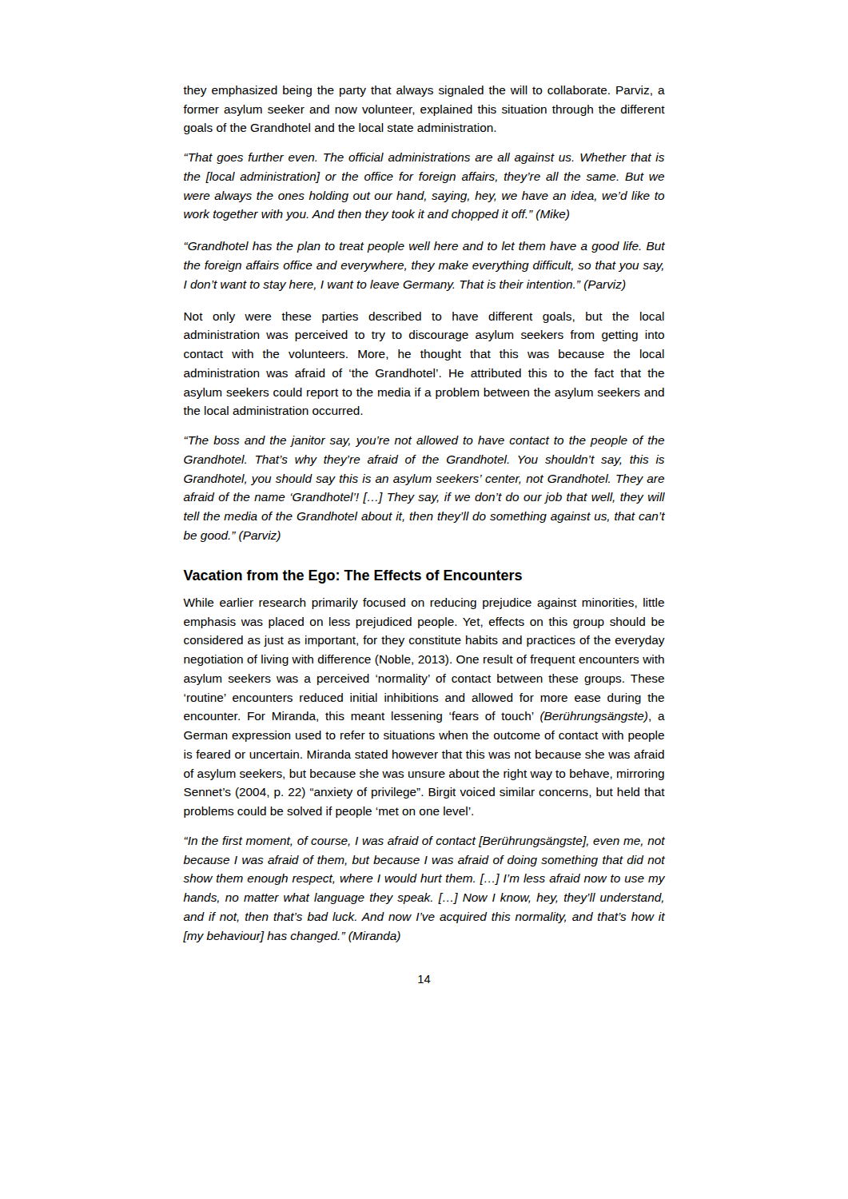they emphasized being the party that always signaled the will to collaborate. Parviz, a former asylum seeker and now volunteer, explained this situation through the different goals of the Grandhotel and the local state administration.
“That goes further even. The official administrations are all against us. Whether that is the [local administration] or the office for foreign affairs, they’re all the same. But we were always the ones holding out our hand, saying, hey, we have an idea, we’d like to work together with you. And then they took it and chopped it off.” (Mike)
“Grandhotel has the plan to treat people well here and to let them have a good life. But the foreign affairs office and everywhere, they make everything difficult, so that you say, I don’t want to stay here, I want to leave Germany. That is their intention.” (Parviz)
Not only were these parties described to have different goals, but the local administration was perceived to try to discourage asylum seekers from getting into contact with the volunteers. More, he thought that this was because the local administration was afraid of ‘the Grandhotel’. He attributed this to the fact that the asylum seekers could report to the media if a problem between the asylum seekers and the local administration occurred.
“The boss and the janitor say, you’re not allowed to have contact to the people of the Grandhotel. That’s why they’re afraid of the Grandhotel. You shouldn’t say, this is Grandhotel, you should say this is an asylum seekers’ center, not Grandhotel. They are afraid of the name ‘Grandhotel’! […] They say, if we don’t do our job that well, they will tell the media of the Grandhotel about it, then they’ll do something against us, that can’t be good.” (Parviz)
Vacation from the Ego: The Effects of Encounters
While earlier research primarily focused on reducing prejudice against minorities, little emphasis was placed on less prejudiced people. Yet, effects on this group should be considered as just as important, for they constitute habits and practices of the everyday negotiation of living with difference (Noble, 2013). One result of frequent encounters with asylum seekers was a perceived ‘normality’ of contact between these groups. These ‘routine’ encounters reduced initial inhibitions and allowed for more ease during the encounter. For Miranda, this meant lessening ‘fears of touch’ (Berührungsängste), a German expression used to refer to situations when the outcome of contact with people is feared or uncertain. Miranda stated however that this was not because she was afraid of asylum seekers, but because she was unsure about the right way to behave, mirroring Sennet’s (2004, p. 22) “anxiety of privilege”. Birgit voiced similar concerns, but held that problems could be solved if people ‘met on one level’.
“In the first moment, of course, I was afraid of contact [Berührungsängste], even me, not because I was afraid of them, but because I was afraid of doing something that did not show them enough respect, where I would hurt them. […] I’m less afraid now to use my hands, no matter what language they speak. […] Now I know, hey, they’ll understand, and if not, then that’s bad luck. And now I’ve acquired this normality, and that’s how it [my behaviour] has changed.” (Miranda)
14